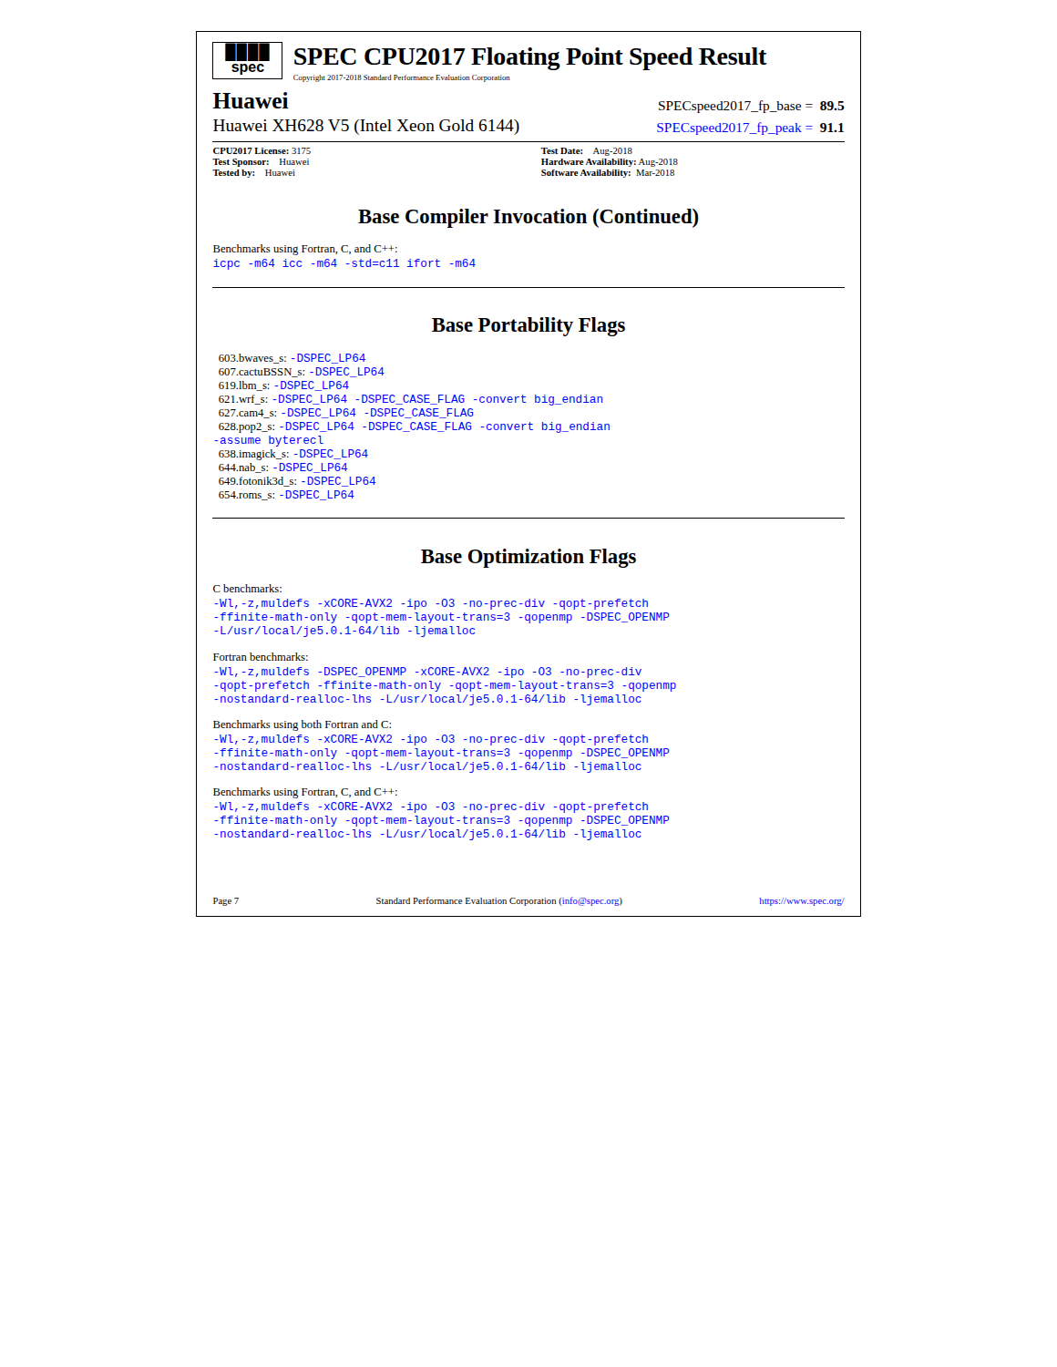████
spec
SPEC CPU2017 Floating Point Speed Result
Copyright 2017-2018 Standard Performance Evaluation Corporation
Huawei
SPECspeed2017_fp_base = 89.5
Huawei XH628 V5 (Intel Xeon Gold 6144)
SPECspeed2017_fp_peak = 91.1
| CPU2017 License: 3175 | Test Date: Aug-2018 |
| Test Sponsor: Huawei | Hardware Availability: Aug-2018 |
| Tested by: Huawei | Software Availability: Mar-2018 |
Base Compiler Invocation (Continued)
Benchmarks using Fortran, C, and C++:
icpc -m64 icc -m64 -std=c11 ifort -m64
Base Portability Flags
603.bwaves_s: -DSPEC_LP64
607.cactuBSSN_s: -DSPEC_LP64
619.lbm_s: -DSPEC_LP64
621.wrf_s: -DSPEC_LP64 -DSPEC_CASE_FLAG -convert big_endian
627.cam4_s: -DSPEC_LP64 -DSPEC_CASE_FLAG
628.pop2_s: -DSPEC_LP64 -DSPEC_CASE_FLAG -convert big_endian
-assume byterecl
638.imagick_s: -DSPEC_LP64
644.nab_s: -DSPEC_LP64
649.fotonik3d_s: -DSPEC_LP64
654.roms_s: -DSPEC_LP64
Base Optimization Flags
C benchmarks:
-Wl,-z,muldefs -xCORE-AVX2 -ipo -O3 -no-prec-div -qopt-prefetch
-ffinite-math-only -qopt-mem-layout-trans=3 -qopenmp -DSPEC_OPENMP
-L/usr/local/je5.0.1-64/lib -ljemalloc
Fortran benchmarks:
-Wl,-z,muldefs -DSPEC_OPENMP -xCORE-AVX2 -ipo -O3 -no-prec-div
-qopt-prefetch -ffinite-math-only -qopt-mem-layout-trans=3 -qopenmp
-nostandard-realloc-lhs -L/usr/local/je5.0.1-64/lib -ljemalloc
Benchmarks using both Fortran and C:
-Wl,-z,muldefs -xCORE-AVX2 -ipo -O3 -no-prec-div -qopt-prefetch
-ffinite-math-only -qopt-mem-layout-trans=3 -qopenmp -DSPEC_OPENMP
-nostandard-realloc-lhs -L/usr/local/je5.0.1-64/lib -ljemalloc
Benchmarks using Fortran, C, and C++:
-Wl,-z,muldefs -xCORE-AVX2 -ipo -O3 -no-prec-div -qopt-prefetch
-ffinite-math-only -qopt-mem-layout-trans=3 -qopenmp -DSPEC_OPENMP
-nostandard-realloc-lhs -L/usr/local/je5.0.1-64/lib -ljemalloc
Page 7
Standard Performance Evaluation Corporation (info@spec.org)
https://www.spec.org/